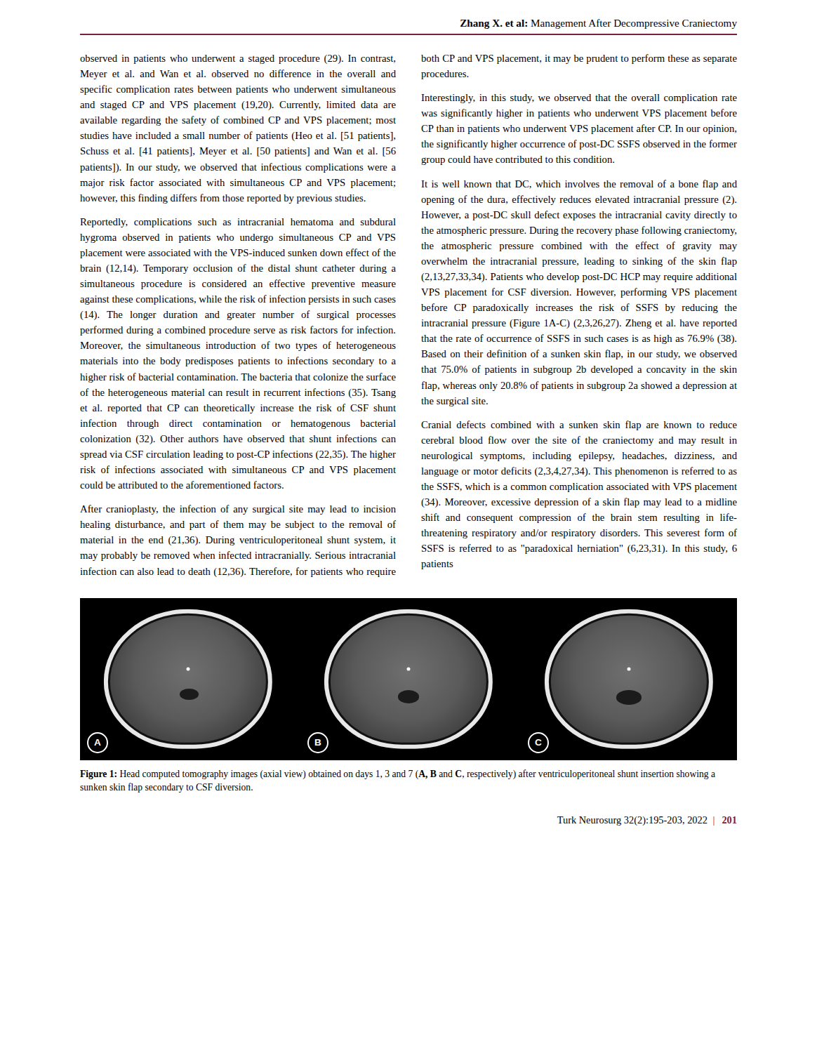Zhang X. et al: Management After Decompressive Craniectomy
observed in patients who underwent a staged procedure (29). In contrast, Meyer et al. and Wan et al. observed no difference in the overall and specific complication rates between patients who underwent simultaneous and staged CP and VPS placement (19,20). Currently, limited data are available regarding the safety of combined CP and VPS placement; most studies have included a small number of patients (Heo et al. [51 patients], Schuss et al. [41 patients], Meyer et al. [50 patients] and Wan et al. [56 patients]). In our study, we observed that infectious complications were a major risk factor associated with simultaneous CP and VPS placement; however, this finding differs from those reported by previous studies.
Reportedly, complications such as intracranial hematoma and subdural hygroma observed in patients who undergo simultaneous CP and VPS placement were associated with the VPS-induced sunken down effect of the brain (12,14). Temporary occlusion of the distal shunt catheter during a simultaneous procedure is considered an effective preventive measure against these complications, while the risk of infection persists in such cases (14). The longer duration and greater number of surgical processes performed during a combined procedure serve as risk factors for infection. Moreover, the simultaneous introduction of two types of heterogeneous materials into the body predisposes patients to infections secondary to a higher risk of bacterial contamination. The bacteria that colonize the surface of the heterogeneous material can result in recurrent infections (35). Tsang et al. reported that CP can theoretically increase the risk of CSF shunt infection through direct contamination or hematogenous bacterial colonization (32). Other authors have observed that shunt infections can spread via CSF circulation leading to post-CP infections (22,35). The higher risk of infections associated with simultaneous CP and VPS placement could be attributed to the aforementioned factors.
After cranioplasty, the infection of any surgical site may lead to incision healing disturbance, and part of them may be subject to the removal of material in the end (21,36). During ventriculoperitoneal shunt system, it may probably be removed when infected intracranially. Serious intracranial infection can also lead to death (12,36). Therefore, for patients who require both CP and VPS placement, it may be prudent to perform these as separate procedures.
Interestingly, in this study, we observed that the overall complication rate was significantly higher in patients who underwent VPS placement before CP than in patients who underwent VPS placement after CP. In our opinion, the significantly higher occurrence of post-DC SSFS observed in the former group could have contributed to this condition.
It is well known that DC, which involves the removal of a bone flap and opening of the dura, effectively reduces elevated intracranial pressure (2). However, a post-DC skull defect exposes the intracranial cavity directly to the atmospheric pressure. During the recovery phase following craniectomy, the atmospheric pressure combined with the effect of gravity may overwhelm the intracranial pressure, leading to sinking of the skin flap (2,13,27,33,34). Patients who develop post-DC HCP may require additional VPS placement for CSF diversion. However, performing VPS placement before CP paradoxically increases the risk of SSFS by reducing the intracranial pressure (Figure 1A-C) (2,3,26,27). Zheng et al. have reported that the rate of occurrence of SSFS in such cases is as high as 76.9% (38). Based on their definition of a sunken skin flap, in our study, we observed that 75.0% of patients in subgroup 2b developed a concavity in the skin flap, whereas only 20.8% of patients in subgroup 2a showed a depression at the surgical site.
Cranial defects combined with a sunken skin flap are known to reduce cerebral blood flow over the site of the craniectomy and may result in neurological symptoms, including epilepsy, headaches, dizziness, and language or motor deficits (2,3,4,27,34). This phenomenon is referred to as the SSFS, which is a common complication associated with VPS placement (34). Moreover, excessive depression of a skin flap may lead to a midline shift and consequent compression of the brain stem resulting in life-threatening respiratory and/or respiratory disorders. This severest form of SSFS is referred to as "paradoxical herniation" (6,23,31). In this study, 6 patients
A
B
C
Figure 1: Head computed tomography images (axial view) obtained on days 1, 3 and 7 (A, B and C, respectively) after ventriculoperitoneal shunt insertion showing a sunken skin flap secondary to CSF diversion.
Turk Neurosurg 32(2):195-203, 2022 |201